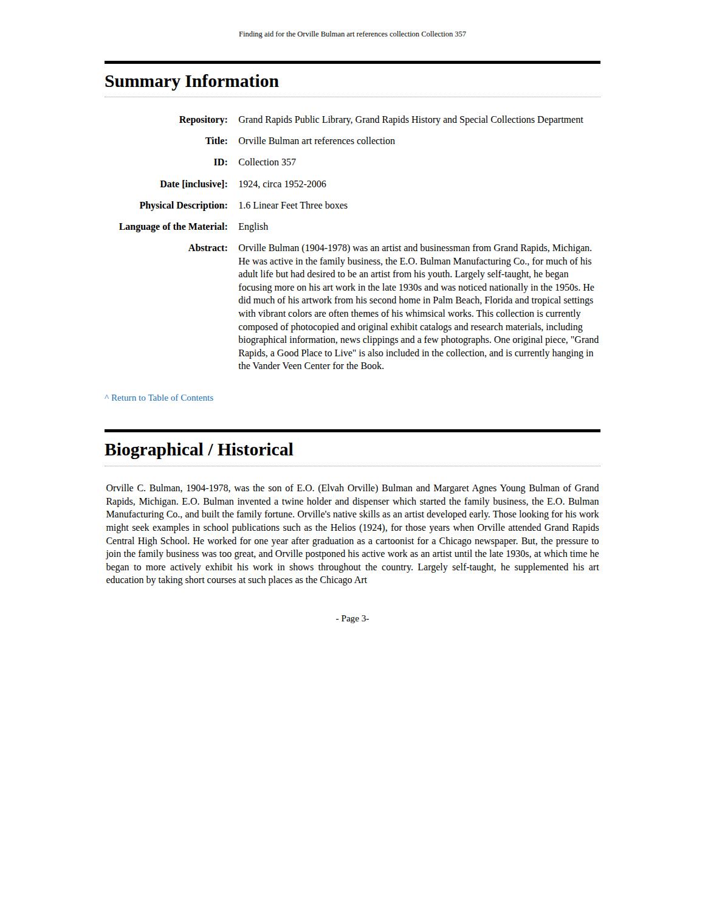Finding aid for the Orville Bulman art references collection Collection 357
Summary Information
| Repository: | Grand Rapids Public Library, Grand Rapids History and Special Collections Department |
| Title: | Orville Bulman art references collection |
| ID: | Collection 357 |
| Date [inclusive]: | 1924, circa 1952-2006 |
| Physical Description: | 1.6 Linear Feet Three boxes |
| Language of the Material: | English |
| Abstract: | Orville Bulman (1904-1978) was an artist and businessman from Grand Rapids, Michigan. He was active in the family business, the E.O. Bulman Manufacturing Co., for much of his adult life but had desired to be an artist from his youth. Largely self-taught, he began focusing more on his art work in the late 1930s and was noticed nationally in the 1950s. He did much of his artwork from his second home in Palm Beach, Florida and tropical settings with vibrant colors are often themes of his whimsical works. This collection is currently composed of photocopied and original exhibit catalogs and research materials, including biographical information, news clippings and a few photographs. One original piece, "Grand Rapids, a Good Place to Live" is also included in the collection, and is currently hanging in the Vander Veen Center for the Book. |
^ Return to Table of Contents
Biographical / Historical
Orville C. Bulman, 1904-1978, was the son of E.O. (Elvah Orville) Bulman and Margaret Agnes Young Bulman of Grand Rapids, Michigan. E.O. Bulman invented a twine holder and dispenser which started the family business, the E.O. Bulman Manufacturing Co., and built the family fortune. Orville's native skills as an artist developed early. Those looking for his work might seek examples in school publications such as the Helios (1924), for those years when Orville attended Grand Rapids Central High School. He worked for one year after graduation as a cartoonist for a Chicago newspaper. But, the pressure to join the family business was too great, and Orville postponed his active work as an artist until the late 1930s, at which time he began to more actively exhibit his work in shows throughout the country. Largely self-taught, he supplemented his art education by taking short courses at such places as the Chicago Art
- Page 3-